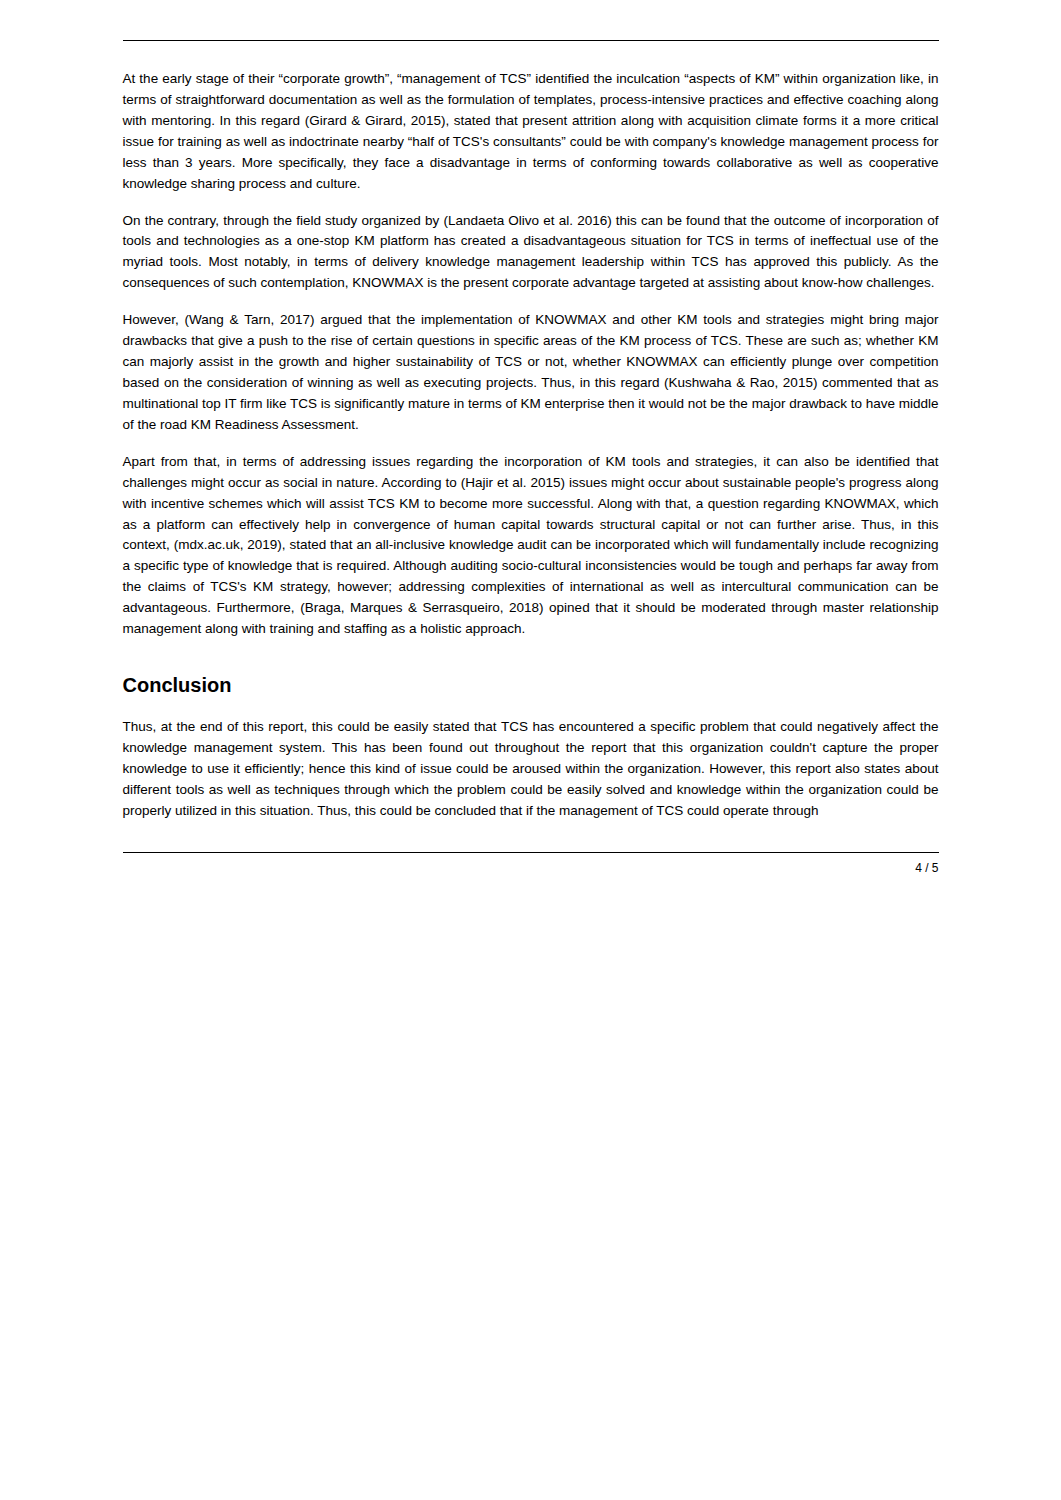At the early stage of their “corporate growth”, “management of TCS” identified the inculcation “aspects of KM” within organization like, in terms of straightforward documentation as well as the formulation of templates, process-intensive practices and effective coaching along with mentoring. In this regard (Girard & Girard, 2015), stated that present attrition along with acquisition climate forms it a more critical issue for training as well as indoctrinate nearby “half of TCS's consultants” could be with company's knowledge management process for less than 3 years. More specifically, they face a disadvantage in terms of conforming towards collaborative as well as cooperative knowledge sharing process and culture.
On the contrary, through the field study organized by (Landaeta Olivo et al. 2016) this can be found that the outcome of incorporation of tools and technologies as a one-stop KM platform has created a disadvantageous situation for TCS in terms of ineffectual use of the myriad tools. Most notably, in terms of delivery knowledge management leadership within TCS has approved this publicly. As the consequences of such contemplation, KNOWMAX is the present corporate advantage targeted at assisting about know-how challenges.
However, (Wang & Tarn, 2017) argued that the implementation of KNOWMAX and other KM tools and strategies might bring major drawbacks that give a push to the rise of certain questions in specific areas of the KM process of TCS. These are such as; whether KM can majorly assist in the growth and higher sustainability of TCS or not, whether KNOWMAX can efficiently plunge over competition based on the consideration of winning as well as executing projects. Thus, in this regard (Kushwaha & Rao, 2015) commented that as multinational top IT firm like TCS is significantly mature in terms of KM enterprise then it would not be the major drawback to have middle of the road KM Readiness Assessment.
Apart from that, in terms of addressing issues regarding the incorporation of KM tools and strategies, it can also be identified that challenges might occur as social in nature. According to (Hajir et al. 2015) issues might occur about sustainable people's progress along with incentive schemes which will assist TCS KM to become more successful. Along with that, a question regarding KNOWMAX, which as a platform can effectively help in convergence of human capital towards structural capital or not can further arise. Thus, in this context, (mdx.ac.uk, 2019), stated that an all-inclusive knowledge audit can be incorporated which will fundamentally include recognizing a specific type of knowledge that is required. Although auditing socio-cultural inconsistencies would be tough and perhaps far away from the claims of TCS's KM strategy, however; addressing complexities of international as well as intercultural communication can be advantageous. Furthermore, (Braga, Marques & Serrasqueiro, 2018) opined that it should be moderated through master relationship management along with training and staffing as a holistic approach.
Conclusion
Thus, at the end of this report, this could be easily stated that TCS has encountered a specific problem that could negatively affect the knowledge management system. This has been found out throughout the report that this organization couldn't capture the proper knowledge to use it efficiently; hence this kind of issue could be aroused within the organization. However, this report also states about different tools as well as techniques through which the problem could be easily solved and knowledge within the organization could be properly utilized in this situation. Thus, this could be concluded that if the management of TCS could operate through
4 / 5